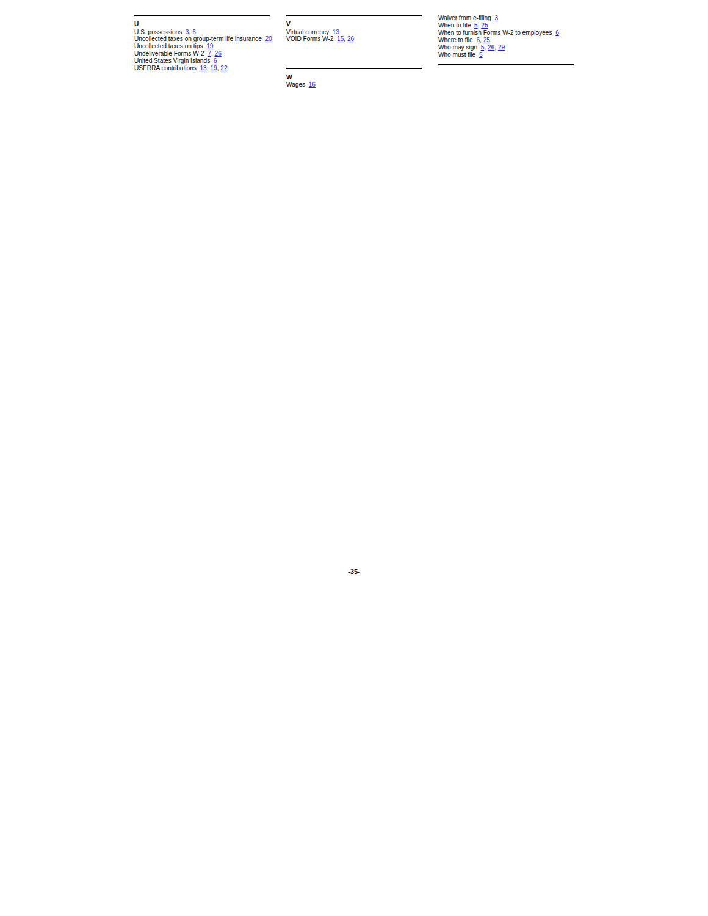U
U.S. possessions 3, 6
Uncollected taxes on group-term life insurance 20
Uncollected taxes on tips 19
Undeliverable Forms W-2 7, 26
United States Virgin Islands 6
USERRA contributions 13, 19, 22
V
Virtual currency 13
VOID Forms W-2 15, 26
W
Wages 16
Waiver from e-filing 3
When to file 5, 25
When to furnish Forms W-2 to employees 6
Where to file 6, 25
Who may sign 5, 26, 29
Who must file 5
-35-